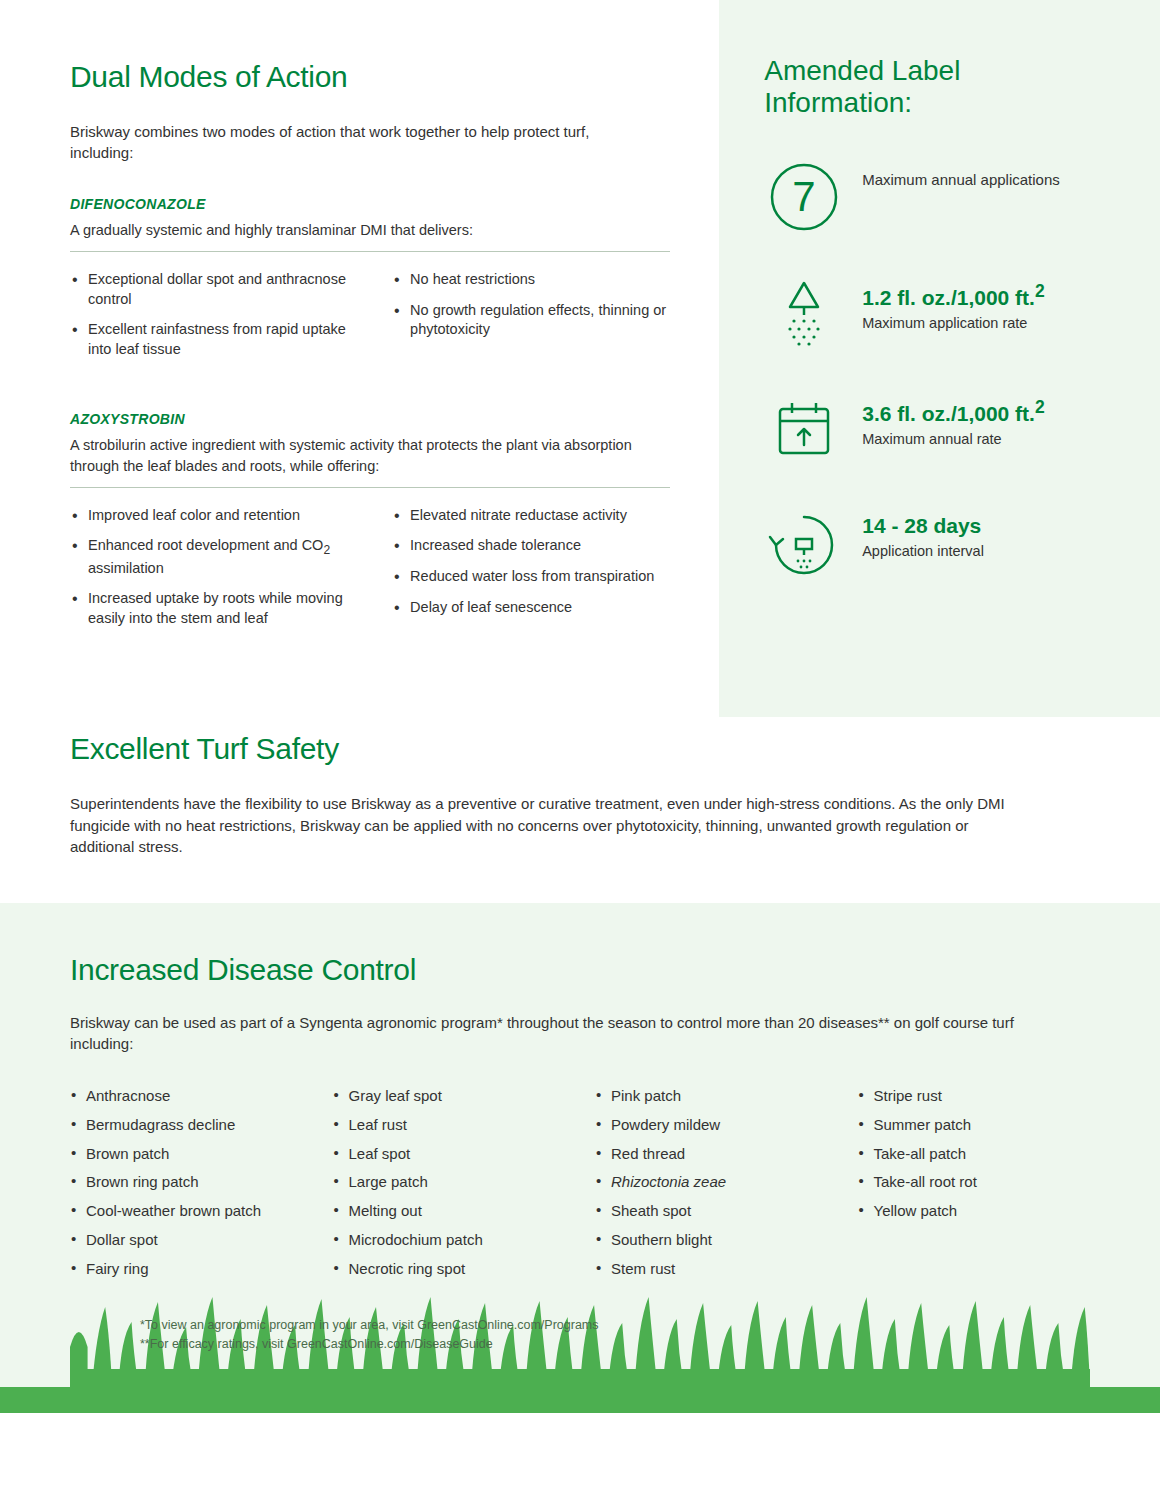Dual Modes of Action
Briskway combines two modes of action that work together to help protect turf, including:
DIFENOCONAZOLE
A gradually systemic and highly translaminar DMI that delivers:
Exceptional dollar spot and anthracnose control
Excellent rainfastness from rapid uptake into leaf tissue
No heat restrictions
No growth regulation effects, thinning or phytotoxicity
AZOXYSTROBIN
A strobilurin active ingredient with systemic activity that protects the plant via absorption through the leaf blades and roots, while offering:
Improved leaf color and retention
Enhanced root development and CO2 assimilation
Increased uptake by roots while moving easily into the stem and leaf
Elevated nitrate reductase activity
Increased shade tolerance
Reduced water loss from transpiration
Delay of leaf senescence
Amended Label
Information:
7
Maximum annual applications
1.2 fl. oz./1,000 ft.2 Maximum application rate
3.6 fl. oz./1,000 ft.2 Maximum annual rate
14 - 28 days Application interval
Excellent Turf Safety
Superintendents have the flexibility to use Briskway as a preventive or curative treatment, even under high-stress conditions. As the only DMI fungicide with no heat restrictions, Briskway can be applied with no concerns over phytotoxicity, thinning, unwanted growth regulation or additional stress.
Increased Disease Control
Briskway can be used as part of a Syngenta agronomic program* throughout the season to control more than 20 diseases** on golf course turf including:
Anthracnose
Bermudagrass decline
Brown patch
Brown ring patch
Cool-weather brown patch
Dollar spot
Fairy ring
Gray leaf spot
Leaf rust
Leaf spot
Large patch
Melting out
Microdochium patch
Necrotic ring spot
Pink patch
Powdery mildew
Red thread
Rhizoctonia zeae
Sheath spot
Southern blight
Stem rust
Stripe rust
Summer patch
Take-all patch
Take-all root rot
Yellow patch
*To view an agronomic program in your area, visit GreenCastOnline.com/Programs
**For efficacy ratings, visit GreenCastOnline.com/DiseaseGuide